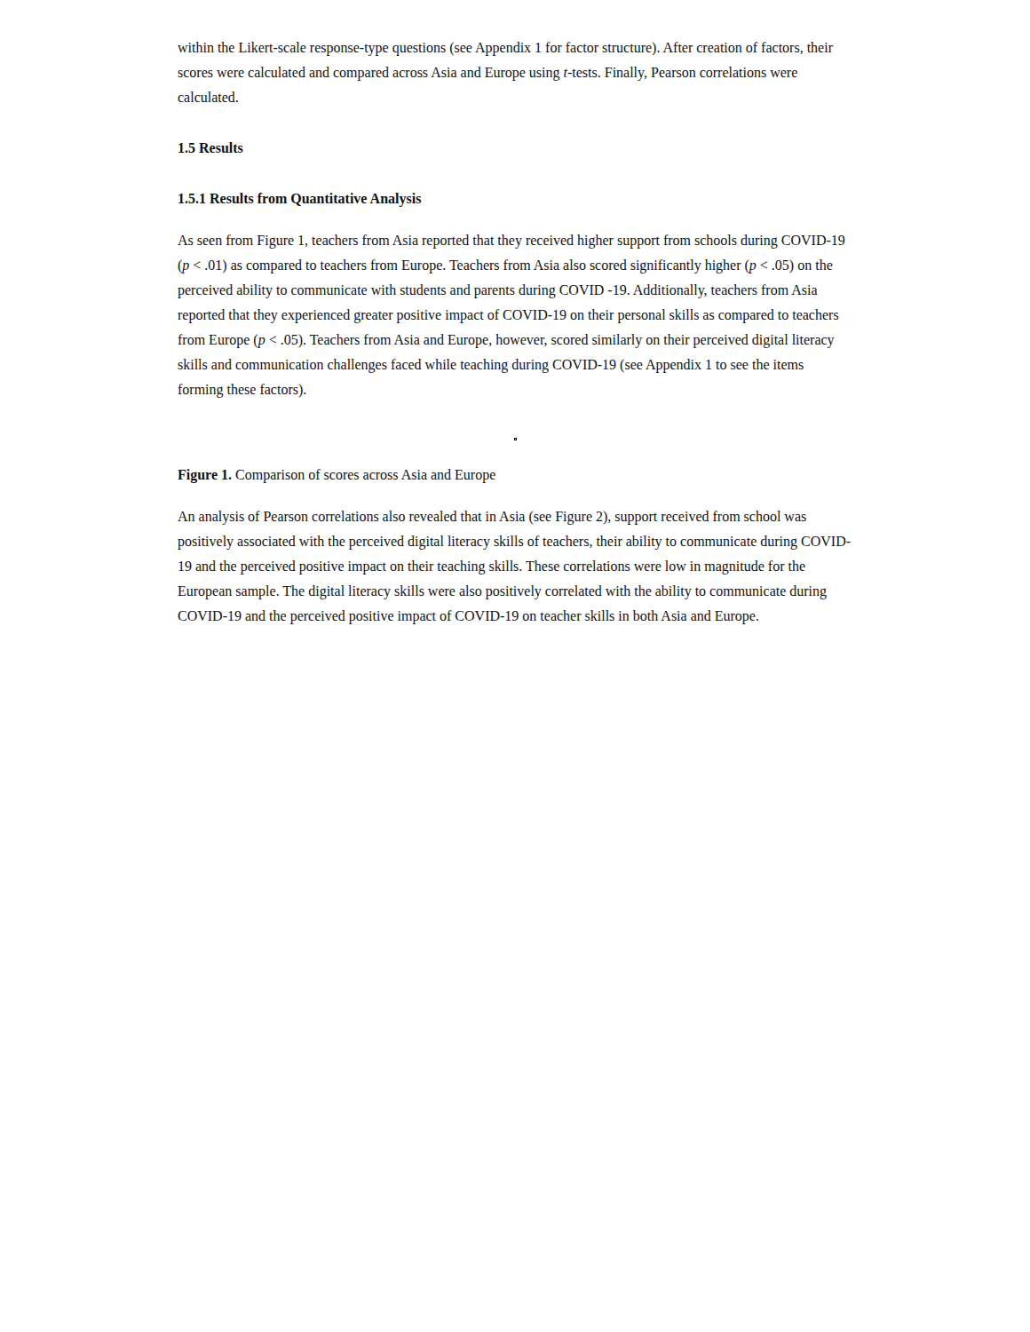within the Likert-scale response-type questions (see Appendix 1 for factor structure). After creation of factors, their scores were calculated and compared across Asia and Europe using t-tests. Finally, Pearson correlations were calculated.
1.5 Results
1.5.1 Results from Quantitative Analysis
As seen from Figure 1, teachers from Asia reported that they received higher support from schools during COVID-19 (p < .01) as compared to teachers from Europe. Teachers from Asia also scored significantly higher (p < .05) on the perceived ability to communicate with students and parents during COVID -19. Additionally, teachers from Asia reported that they experienced greater positive impact of COVID-19 on their personal skills as compared to teachers from Europe (p < .05). Teachers from Asia and Europe, however, scored similarly on their perceived digital literacy skills and communication challenges faced while teaching during COVID-19 (see Appendix 1 to see the items forming these factors).
Figure 1. Comparison of scores across Asia and Europe
An analysis of Pearson correlations also revealed that in Asia (see Figure 2), support received from school was positively associated with the perceived digital literacy skills of teachers, their ability to communicate during COVID-19 and the perceived positive impact on their teaching skills. These correlations were low in magnitude for the European sample. The digital literacy skills were also positively correlated with the ability to communicate during COVID-19 and the perceived positive impact of COVID-19 on teacher skills in both Asia and Europe.